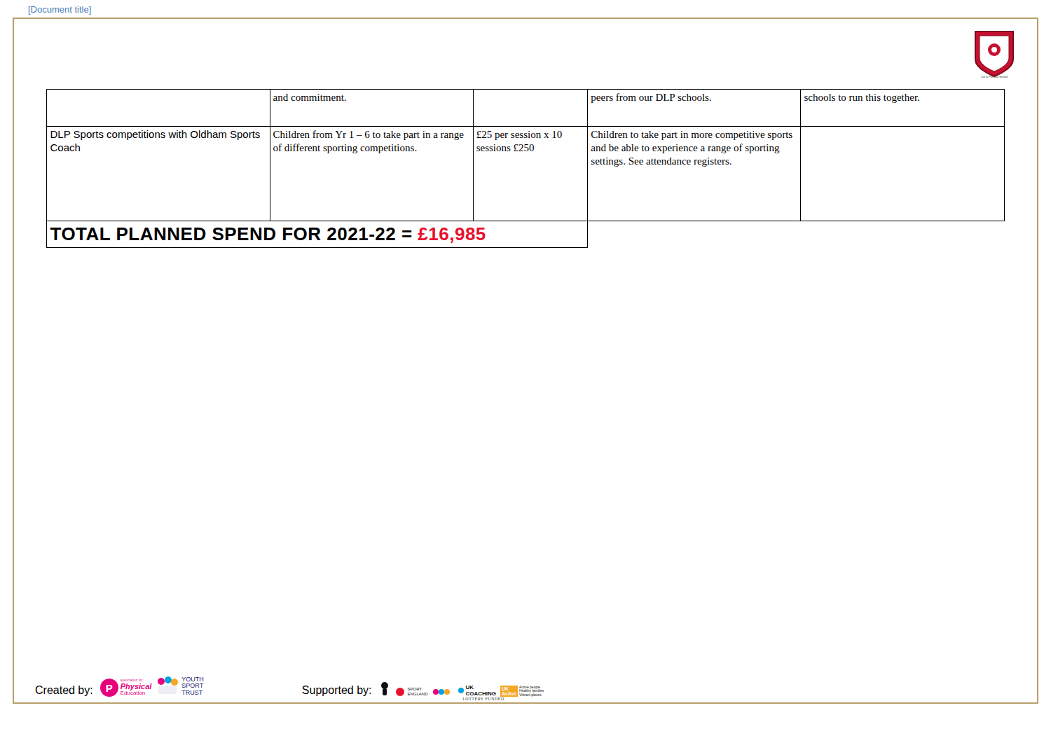[Document title]
Cat & Primary School
| | and commitment. | | peers from our DLP schools. | schools to run this together. |
| DLP Sports competitions with Oldham Sports Coach | Children from Yr 1 – 6 to take part in a range of different sporting competitions. | £25 per session x 10 sessions £250 | Children to take part in more competitive sports and be able to experience a range of sporting settings. See attendance registers. | |
| TOTAL PLANNED SPEND FOR 2021-22 = £16,985 | | |
Created by:
P
association for
Physical
Education
YOUTH SPORT TRUST
Supported by:
SPORT
ENGLAND
UK
COACHING
UK
Active
Active people
Healthy families
Vibrant places
LOTTERY FUNDED